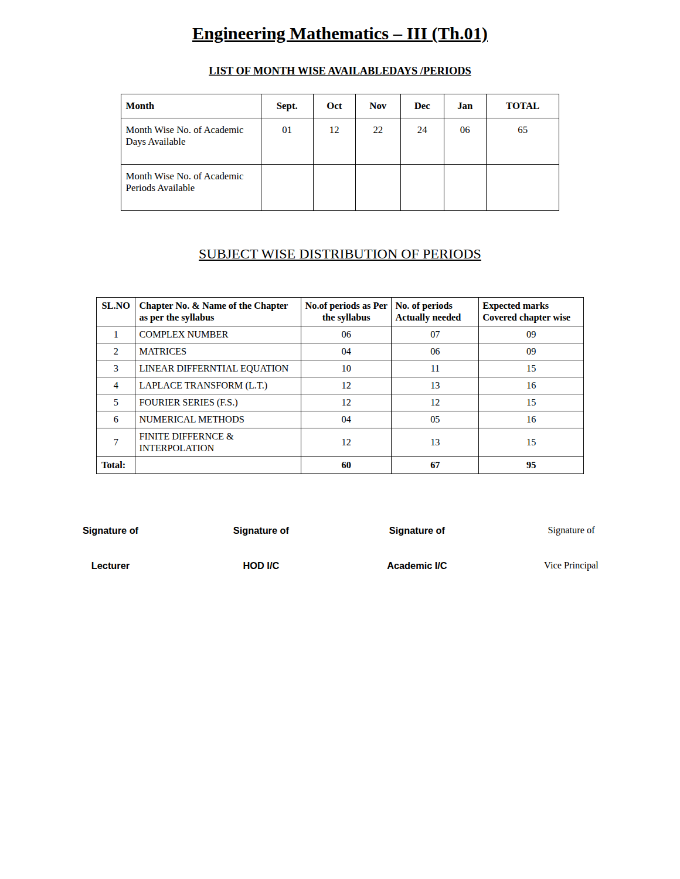Engineering Mathematics – III (Th.01)
LIST OF MONTH WISE AVAILABLEDAYS /PERIODS
| Month | Sept. | Oct | Nov | Dec | Jan | TOTAL |
| --- | --- | --- | --- | --- | --- | --- |
| Month Wise No. of Academic Days Available | 01 | 12 | 22 | 24 | 06 | 65 |
| Month Wise No. of Academic Periods Available | | | | | | |
SUBJECT WISE DISTRIBUTION OF PERIODS
| SL.NO | Chapter No. & Name of the Chapter as per the syllabus | No.of periods as Per the syllabus | No. of periods Actually needed | Expected marks Covered chapter wise |
| --- | --- | --- | --- | --- |
| 1 | COMPLEX NUMBER | 06 | 07 | 09 |
| 2 | MATRICES | 04 | 06 | 09 |
| 3 | LINEAR DIFFERNTIAL EQUATION | 10 | 11 | 15 |
| 4 | LAPLACE TRANSFORM (L.T.) | 12 | 13 | 16 |
| 5 | FOURIER SERIES (F.S.) | 12 | 12 | 15 |
| 6 | NUMERICAL METHODS | 04 | 05 | 16 |
| 7 | FINITE DIFFERNCE & INTERPOLATION | 12 | 13 | 15 |
| Total: | | 60 | 67 | 95 |
| Signature of | Signature of | Signature of | Signature of |
| Lecturer | HOD I/C | Academic I/C | Vice Principal |